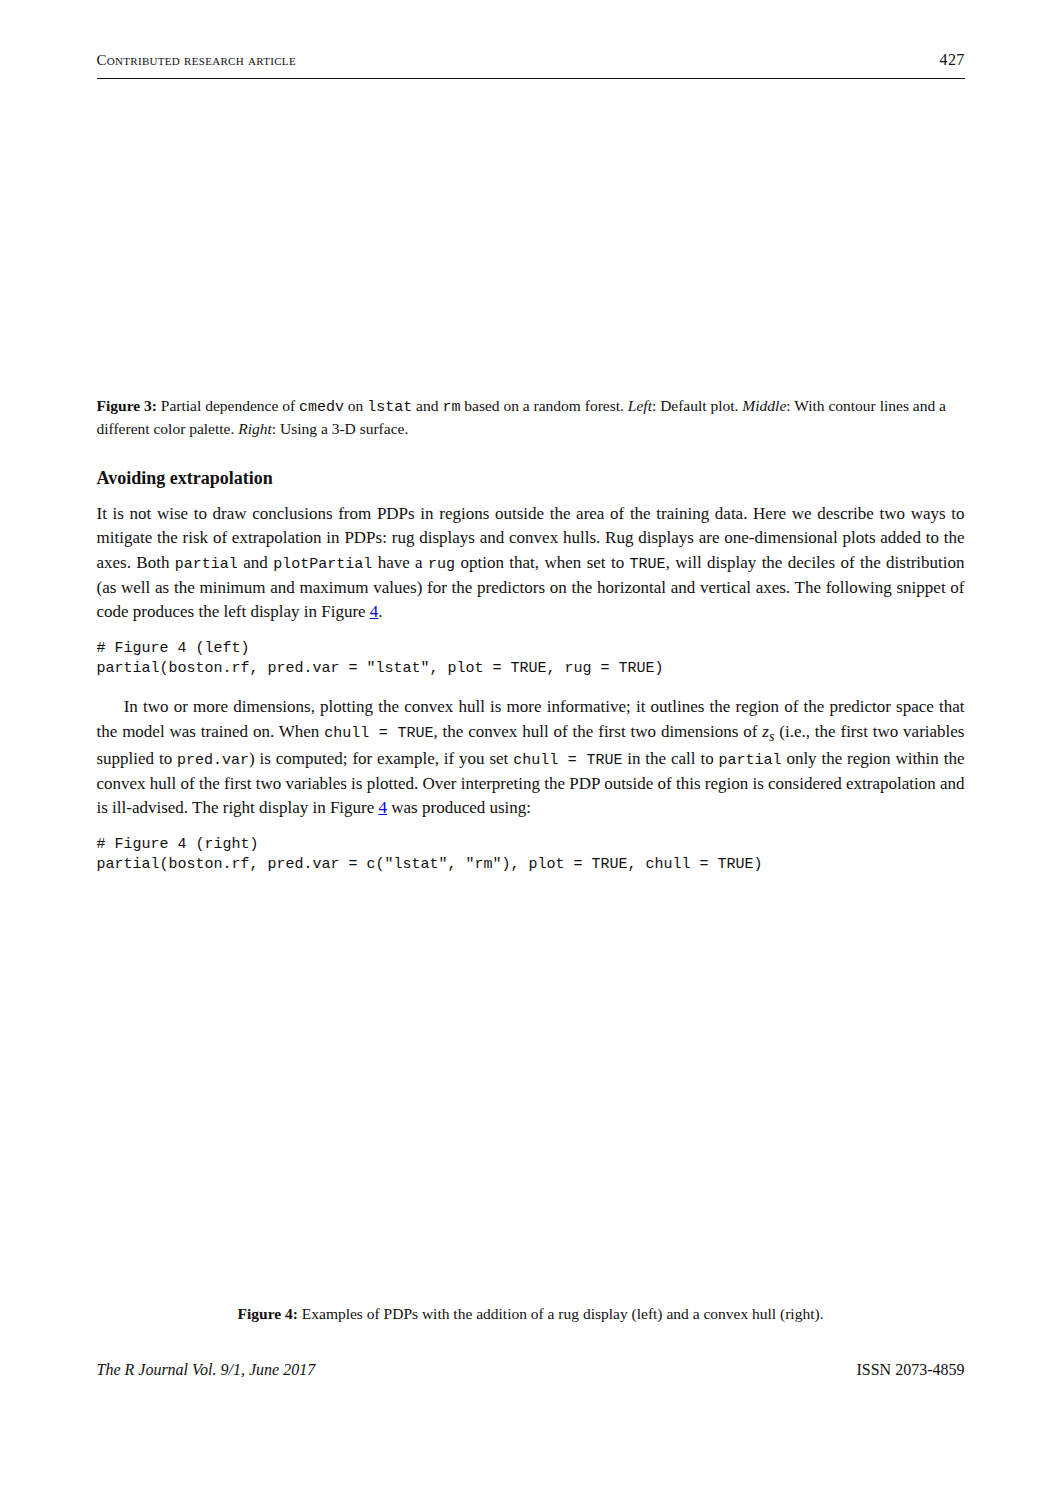Contributed research article 427
Figure 3: Partial dependence of cmedv on lstat and rm based on a random forest. Left: Default plot. Middle: With contour lines and a different color palette. Right: Using a 3-D surface.
Avoiding extrapolation
It is not wise to draw conclusions from PDPs in regions outside the area of the training data. Here we describe two ways to mitigate the risk of extrapolation in PDPs: rug displays and convex hulls. Rug displays are one-dimensional plots added to the axes. Both partial and plotPartial have a rug option that, when set to TRUE, will display the deciles of the distribution (as well as the minimum and maximum values) for the predictors on the horizontal and vertical axes. The following snippet of code produces the left display in Figure 4.
# Figure 4 (left)
partial(boston.rf, pred.var = "lstat", plot = TRUE, rug = TRUE)
In two or more dimensions, plotting the convex hull is more informative; it outlines the region of the predictor space that the model was trained on. When chull = TRUE, the convex hull of the first two dimensions of zs (i.e., the first two variables supplied to pred.var) is computed; for example, if you set chull = TRUE in the call to partial only the region within the convex hull of the first two variables is plotted. Over interpreting the PDP outside of this region is considered extrapolation and is ill-advised. The right display in Figure 4 was produced using:
# Figure 4 (right)
partial(boston.rf, pred.var = c("lstat", "rm"), plot = TRUE, chull = TRUE)
Figure 4: Examples of PDPs with the addition of a rug display (left) and a convex hull (right).
The R Journal Vol. 9/1, June 2017 ISSN 2073-4859